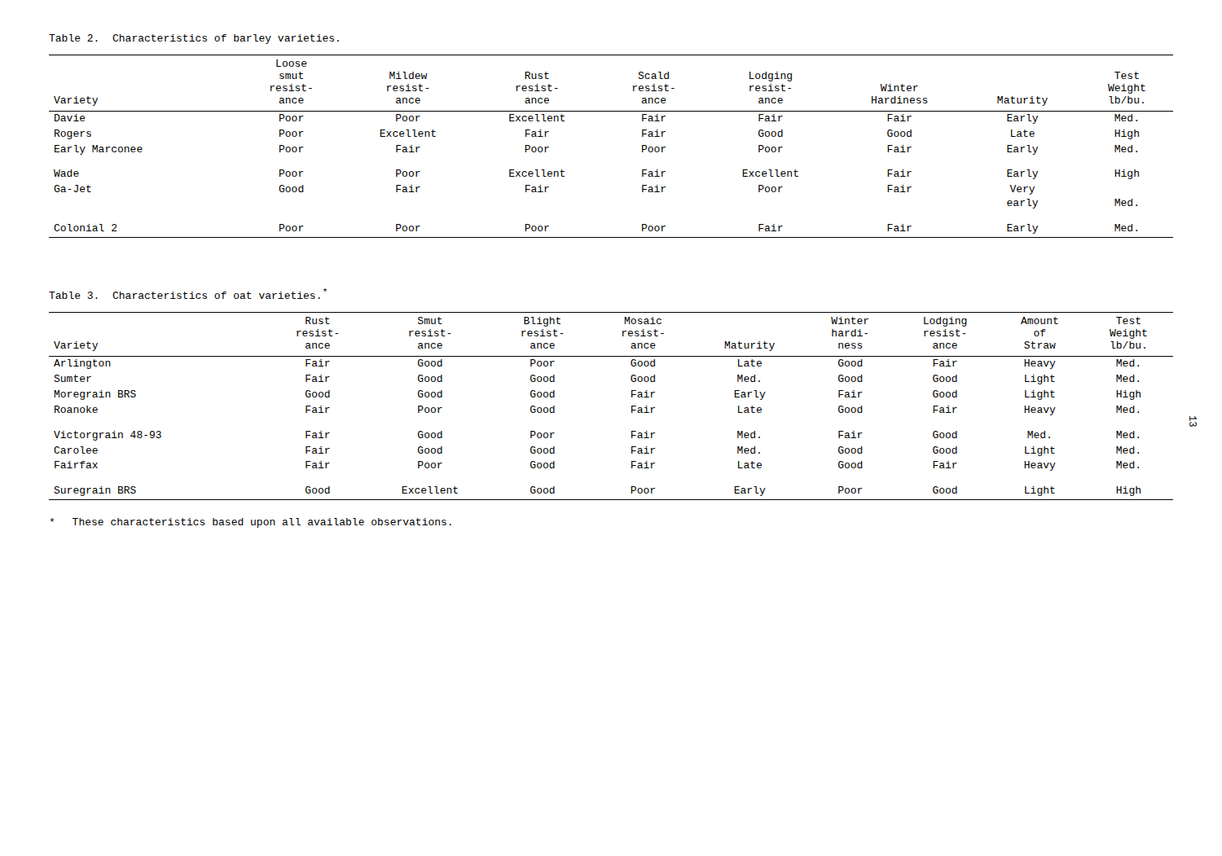13
Table 2. Characteristics of barley varieties.
| Variety | Loose smut resist- ance | Mildew resist- ance | Rust resist- ance | Scald resist- ance | Lodging resist- ance | Winter Hardiness | Maturity | Test Weight lb/bu. |
| --- | --- | --- | --- | --- | --- | --- | --- | --- |
| Davie | Poor | Poor | Excellent | Fair | Fair | Fair | Early | Med. |
| Rogers | Poor | Excellent | Fair | Fair | Good | Good | Late | High |
| Early Marconee | Poor | Fair | Poor | Poor | Poor | Fair | Early | Med. |
| Wade | Poor | Poor | Excellent | Fair | Excellent | Fair | Early | High |
| Ga-Jet | Good | Fair | Fair | Fair | Poor | Fair | Very early | Med. |
| Colonial 2 | Poor | Poor | Poor | Poor | Fair | Fair | Early | Med. |
Table 3. Characteristics of oat varieties. *
| Variety | Rust resist- ance | Smut resist- ance | Blight resist- ance | Mosaic resist- ance | Maturity | Winter hardi- ness | Lodging resist- ance | Amount of Straw | Test Weight lb/bu. |
| --- | --- | --- | --- | --- | --- | --- | --- | --- | --- |
| Arlington | Fair | Good | Poor | Good | Late | Good | Fair | Heavy | Med. |
| Sumter | Fair | Good | Good | Good | Med. | Good | Good | Light | Med. |
| Moregrain BRS | Good | Good | Good | Fair | Early | Fair | Good | Light | High |
| Roanoke | Fair | Poor | Good | Fair | Late | Good | Fair | Heavy | Med. |
| Victorgrain 48-93 | Fair | Good | Poor | Fair | Med. | Fair | Good | Med. | Med. |
| Carolee | Fair | Good | Good | Fair | Med. | Good | Good | Light | Med. |
| Fairfax | Fair | Poor | Good | Fair | Late | Good | Fair | Heavy | Med. |
| Suregrain BRS | Good | Excellent | Good | Poor | Early | Poor | Good | Light | High |
*These characteristics based upon all available observations.